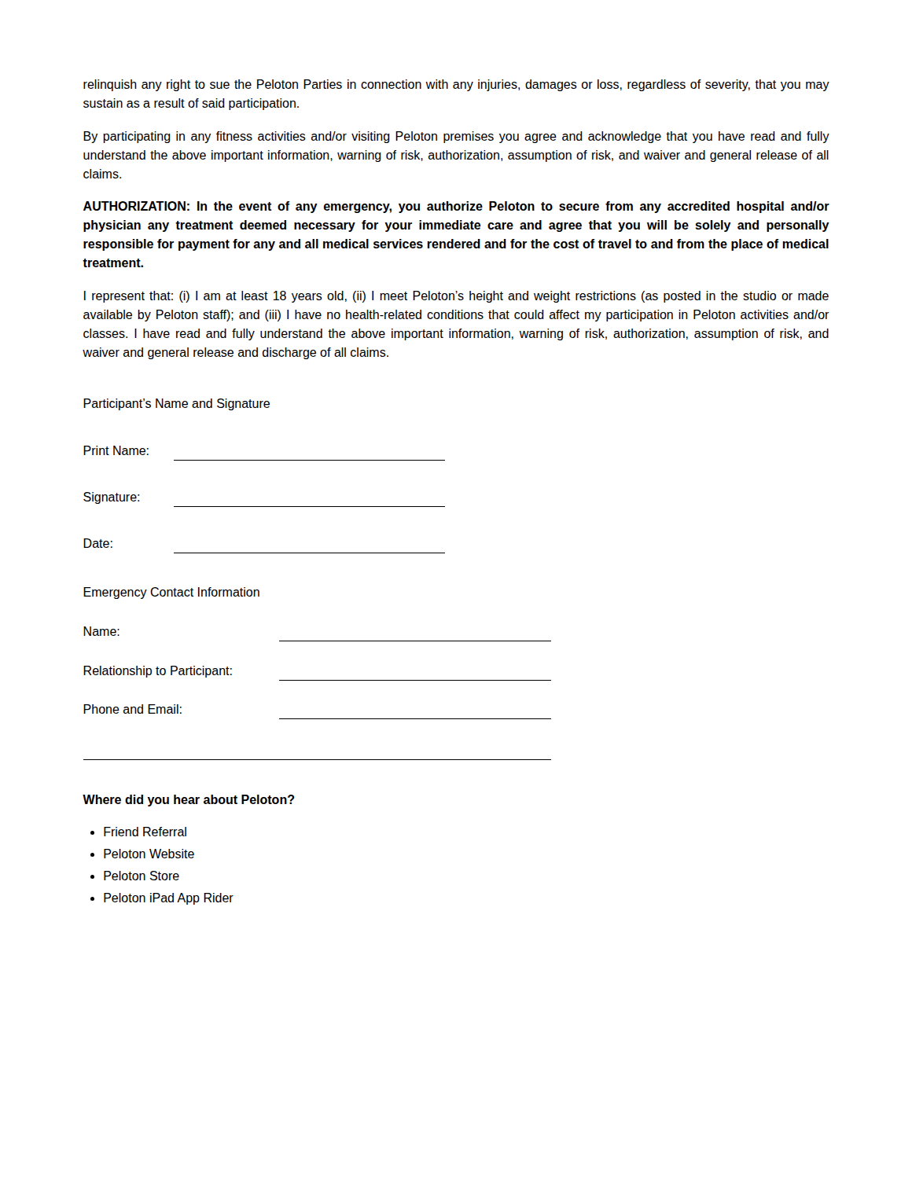relinquish any right to sue the Peloton Parties in connection with any injuries, damages or loss, regardless of severity, that you may sustain as a result of said participation.
By participating in any fitness activities and/or visiting Peloton premises you agree and acknowledge that you have read and fully understand the above important information, warning of risk, authorization, assumption of risk, and waiver and general release of all claims.
AUTHORIZATION: In the event of any emergency, you authorize Peloton to secure from any accredited hospital and/or physician any treatment deemed necessary for your immediate care and agree that you will be solely and personally responsible for payment for any and all medical services rendered and for the cost of travel to and from the place of medical treatment.
I represent that: (i) I am at least 18 years old, (ii) I meet Peloton’s height and weight restrictions (as posted in the studio or made available by Peloton staff); and (iii) I have no health-related conditions that could affect my participation in Peloton activities and/or classes. I have read and fully understand the above important information, warning of risk, authorization, assumption of risk, and waiver and general release and discharge of all claims.
Participant’s Name and Signature
Print Name:
Signature:
Date:
Emergency Contact Information
Name:
Relationship to Participant:
Phone and Email:
Where did you hear about Peloton?
Friend Referral
Peloton Website
Peloton Store
Peloton iPad App Rider